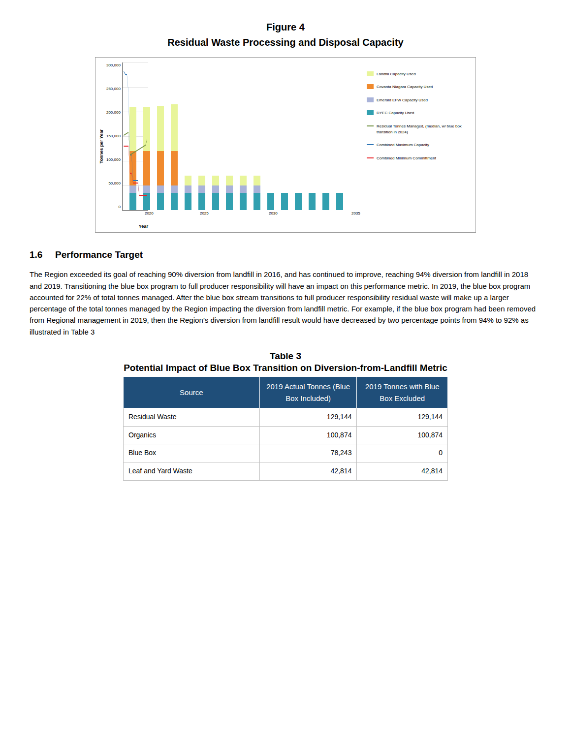Figure 4
Residual Waste Processing and Disposal Capacity
Tonnes per Year
300,000
250,000
200,000
150,000
100,000
50,000
0
2020 2025 2030 2035
Year
Landfill Capacity Used
Covanta Niagara Capacity Used
Emerald EFW Capacity Used
DYEC Capacity Used
Residual Tonnes Managed, (median, w/ blue box transition in 2024)
Combined Maximum Capacity
Combined Minimum Committment
1.6 Performance Target
The Region exceeded its goal of reaching 90% diversion from landfill in 2016, and has continued to improve, reaching 94% diversion from landfill in 2018 and 2019. Transitioning the blue box program to full producer responsibility will have an impact on this performance metric. In 2019, the blue box program accounted for 22% of total tonnes managed. After the blue box stream transitions to full producer responsibility residual waste will make up a larger percentage of the total tonnes managed by the Region impacting the diversion from landfill metric. For example, if the blue box program had been removed from Regional management in 2019, then the Region’s diversion from landfill result would have decreased by two percentage points from 94% to 92% as illustrated in Table 3
Table 3
Potential Impact of Blue Box Transition on Diversion-from-Landfill Metric
| Source | 2019 Actual Tonnes (Blue Box Included) | 2019 Tonnes with Blue Box Excluded |
| --- | --- | --- |
| Residual Waste | 129,144 | 129,144 |
| Organics | 100,874 | 100,874 |
| Blue Box | 78,243 | 0 |
| Leaf and Yard Waste | 42,814 | 42,814 |